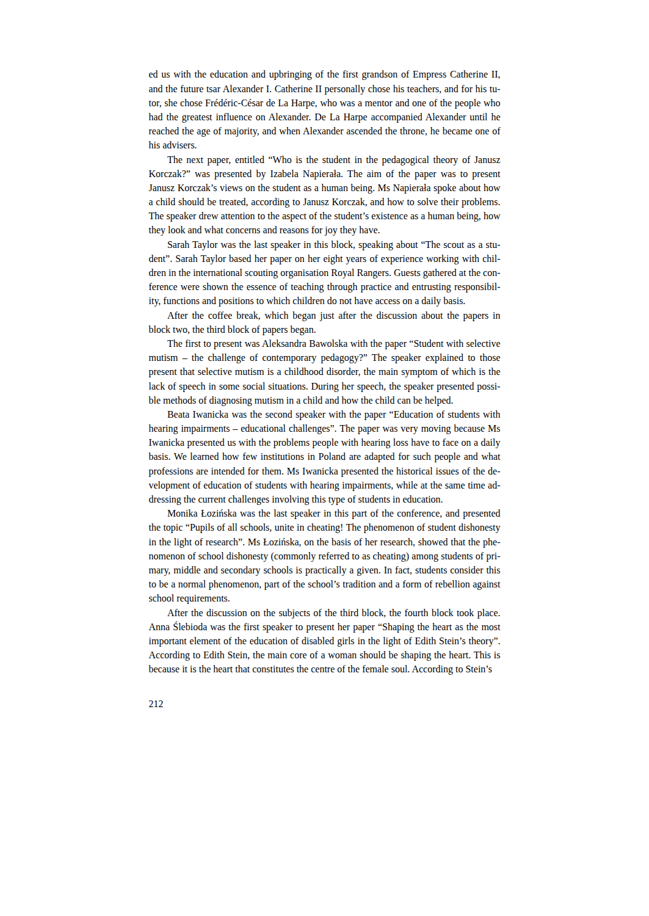ed us with the education and upbringing of the first grandson of Empress Catherine II, and the future tsar Alexander I. Catherine II personally chose his teachers, and for his tutor, she chose Frédéric-César de La Harpe, who was a mentor and one of the people who had the greatest influence on Alexander. De La Harpe accompanied Alexander until he reached the age of majority, and when Alexander ascended the throne, he became one of his advisers.
The next paper, entitled “Who is the student in the pedagogical theory of Janusz Korczak?” was presented by Izabela Napierała. The aim of the paper was to present Janusz Korczak’s views on the student as a human being. Ms Napierała spoke about how a child should be treated, according to Janusz Korczak, and how to solve their problems. The speaker drew attention to the aspect of the student’s existence as a human being, how they look and what concerns and reasons for joy they have.
Sarah Taylor was the last speaker in this block, speaking about “The scout as a student”. Sarah Taylor based her paper on her eight years of experience working with children in the international scouting organisation Royal Rangers. Guests gathered at the conference were shown the essence of teaching through practice and entrusting responsibility, functions and positions to which children do not have access on a daily basis.
After the coffee break, which began just after the discussion about the papers in block two, the third block of papers began.
The first to present was Aleksandra Bawolska with the paper “Student with selective mutism – the challenge of contemporary pedagogy?” The speaker explained to those present that selective mutism is a childhood disorder, the main symptom of which is the lack of speech in some social situations. During her speech, the speaker presented possible methods of diagnosing mutism in a child and how the child can be helped.
Beata Iwanicka was the second speaker with the paper “Education of students with hearing impairments – educational challenges”. The paper was very moving because Ms Iwanicka presented us with the problems people with hearing loss have to face on a daily basis. We learned how few institutions in Poland are adapted for such people and what professions are intended for them. Ms Iwanicka presented the historical issues of the development of education of students with hearing impairments, while at the same time addressing the current challenges involving this type of students in education.
Monika Łozińska was the last speaker in this part of the conference, and presented the topic “Pupils of all schools, unite in cheating! The phenomenon of student dishonesty in the light of research”. Ms Łozińska, on the basis of her research, showed that the phenomenon of school dishonesty (commonly referred to as cheating) among students of primary, middle and secondary schools is practically a given. In fact, students consider this to be a normal phenomenon, part of the school’s tradition and a form of rebellion against school requirements.
After the discussion on the subjects of the third block, the fourth block took place. Anna Ślebioda was the first speaker to present her paper “Shaping the heart as the most important element of the education of disabled girls in the light of Edith Stein’s theory”. According to Edith Stein, the main core of a woman should be shaping the heart. This is because it is the heart that constitutes the centre of the female soul. According to Stein’s
212